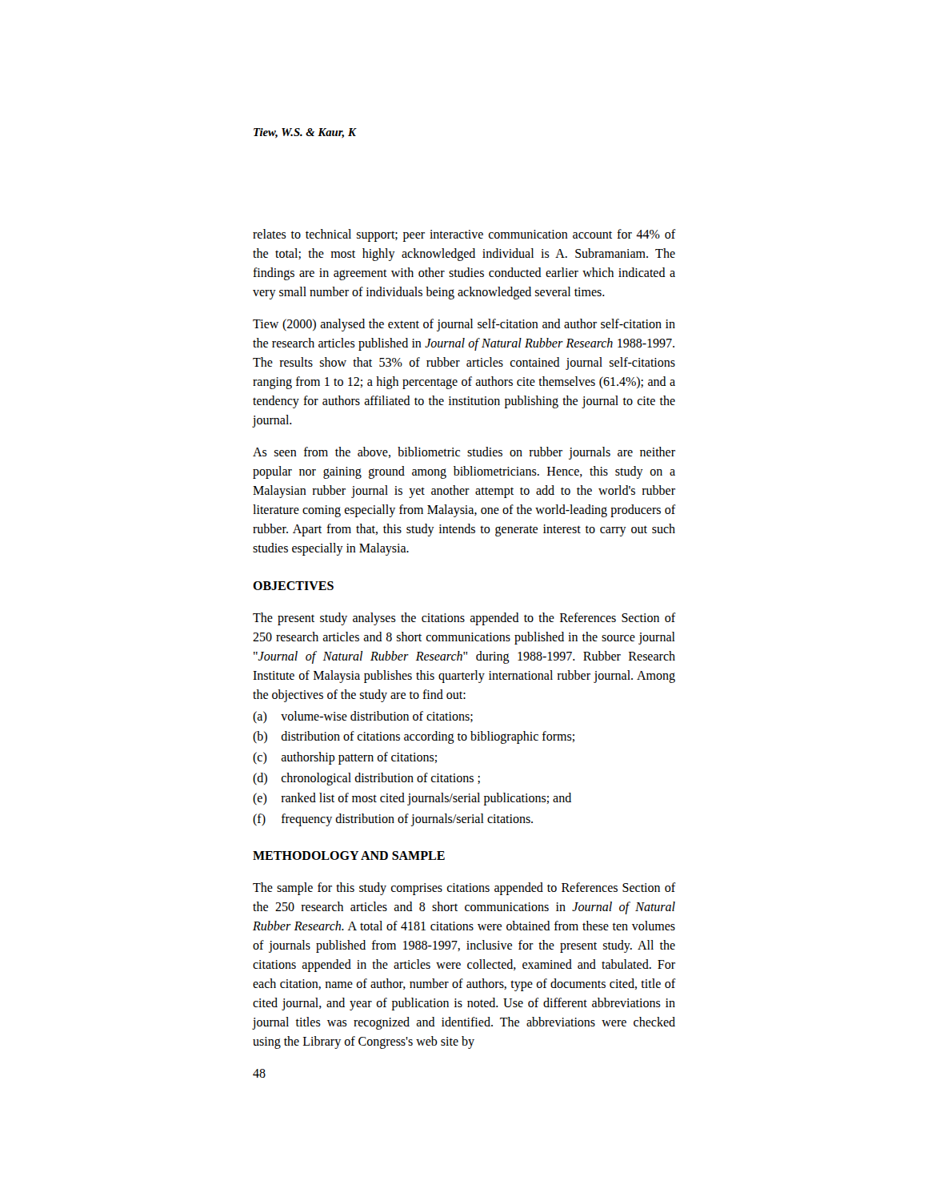Tiew, W.S. & Kaur, K
relates to technical support; peer interactive communication account for 44% of the total; the most highly acknowledged individual is A. Subramaniam. The findings are in agreement with other studies conducted earlier which indicated a very small number of individuals being acknowledged several times.
Tiew (2000) analysed the extent of journal self-citation and author self-citation in the research articles published in Journal of Natural Rubber Research 1988-1997. The results show that 53% of rubber articles contained journal self-citations ranging from 1 to 12; a high percentage of authors cite themselves (61.4%); and a tendency for authors affiliated to the institution publishing the journal to cite the journal.
As seen from the above, bibliometric studies on rubber journals are neither popular nor gaining ground among bibliometricians. Hence, this study on a Malaysian rubber journal is yet another attempt to add to the world's rubber literature coming especially from Malaysia, one of the world-leading producers of rubber. Apart from that, this study intends to generate interest to carry out such studies especially in Malaysia.
Objectives
The present study analyses the citations appended to the References Section of 250 research articles and 8 short communications published in the source journal "Journal of Natural Rubber Research" during 1988-1997. Rubber Research Institute of Malaysia publishes this quarterly international rubber journal. Among the objectives of the study are to find out:
(a) volume-wise distribution of citations;
(b) distribution of citations according to bibliographic forms;
(c) authorship pattern of citations;
(d) chronological distribution of citations ;
(e) ranked list of most cited journals/serial publications; and
(f) frequency distribution of journals/serial citations.
Methodology and Sample
The sample for this study comprises citations appended to References Section of the 250 research articles and 8 short communications in Journal of Natural Rubber Research. A total of 4181 citations were obtained from these ten volumes of journals published from 1988-1997, inclusive for the present study. All the citations appended in the articles were collected, examined and tabulated. For each citation, name of author, number of authors, type of documents cited, title of cited journal, and year of publication is noted. Use of different abbreviations in journal titles was recognized and identified. The abbreviations were checked using the Library of Congress's web site by
48